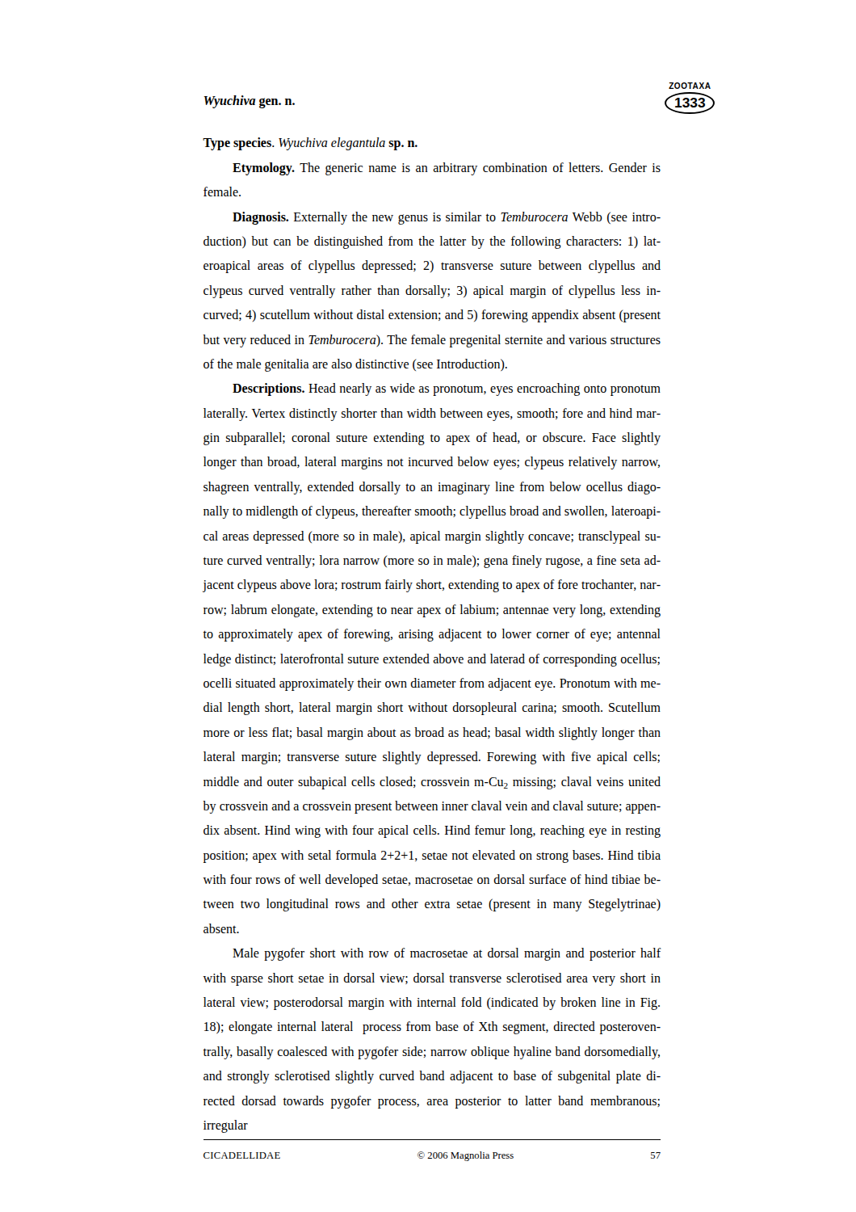ZOOTAXA
1333
Wyuchiva gen. n.
Type species. Wyuchiva elegantula sp. n.
Etymology. The generic name is an arbitrary combination of letters. Gender is female.
Diagnosis. Externally the new genus is similar to Temburocera Webb (see introduction) but can be distinguished from the latter by the following characters: 1) lateroapical areas of clypellus depressed; 2) transverse suture between clypellus and clypeus curved ventrally rather than dorsally; 3) apical margin of clypellus less incurved; 4) scutellum without distal extension; and 5) forewing appendix absent (present but very reduced in Temburocera). The female pregenital sternite and various structures of the male genitalia are also distinctive (see Introduction).
Descriptions. Head nearly as wide as pronotum, eyes encroaching onto pronotum laterally. Vertex distinctly shorter than width between eyes, smooth; fore and hind margin subparallel; coronal suture extending to apex of head, or obscure. Face slightly longer than broad, lateral margins not incurved below eyes; clypeus relatively narrow, shagreen ventrally, extended dorsally to an imaginary line from below ocellus diagonally to midlength of clypeus, thereafter smooth; clypellus broad and swollen, lateroapical areas depressed (more so in male), apical margin slightly concave; transclypeal suture curved ventrally; lora narrow (more so in male); gena finely rugose, a fine seta adjacent clypeus above lora; rostrum fairly short, extending to apex of fore trochanter, narrow; labrum elongate, extending to near apex of labium; antennae very long, extending to approximately apex of forewing, arising adjacent to lower corner of eye; antennal ledge distinct; laterofrontal suture extended above and laterad of corresponding ocellus; ocelli situated approximately their own diameter from adjacent eye. Pronotum with medial length short, lateral margin short without dorsopleural carina; smooth. Scutellum more or less flat; basal margin about as broad as head; basal width slightly longer than lateral margin; transverse suture slightly depressed. Forewing with five apical cells; middle and outer subapical cells closed; crossvein m-Cu2 missing; claval veins united by crossvein and a crossvein present between inner claval vein and claval suture; appendix absent. Hind wing with four apical cells. Hind femur long, reaching eye in resting position; apex with setal formula 2+2+1, setae not elevated on strong bases. Hind tibia with four rows of well developed setae, macrosetae on dorsal surface of hind tibiae between two longitudinal rows and other extra setae (present in many Stegelytrinae) absent.
Male pygofer short with row of macrosetae at dorsal margin and posterior half with sparse short setae in dorsal view; dorsal transverse sclerotised area very short in lateral view; posterodorsal margin with internal fold (indicated by broken line in Fig. 18); elongate internal lateral process from base of Xth segment, directed posteroventrally, basally coalesced with pygofer side; narrow oblique hyaline band dorsomedially, and strongly sclerotised slightly curved band adjacent to base of subgenital plate directed dorsad towards pygofer process, area posterior to latter band membranous; irregular
CICADELLIDAE
© 2006 Magnolia Press
57